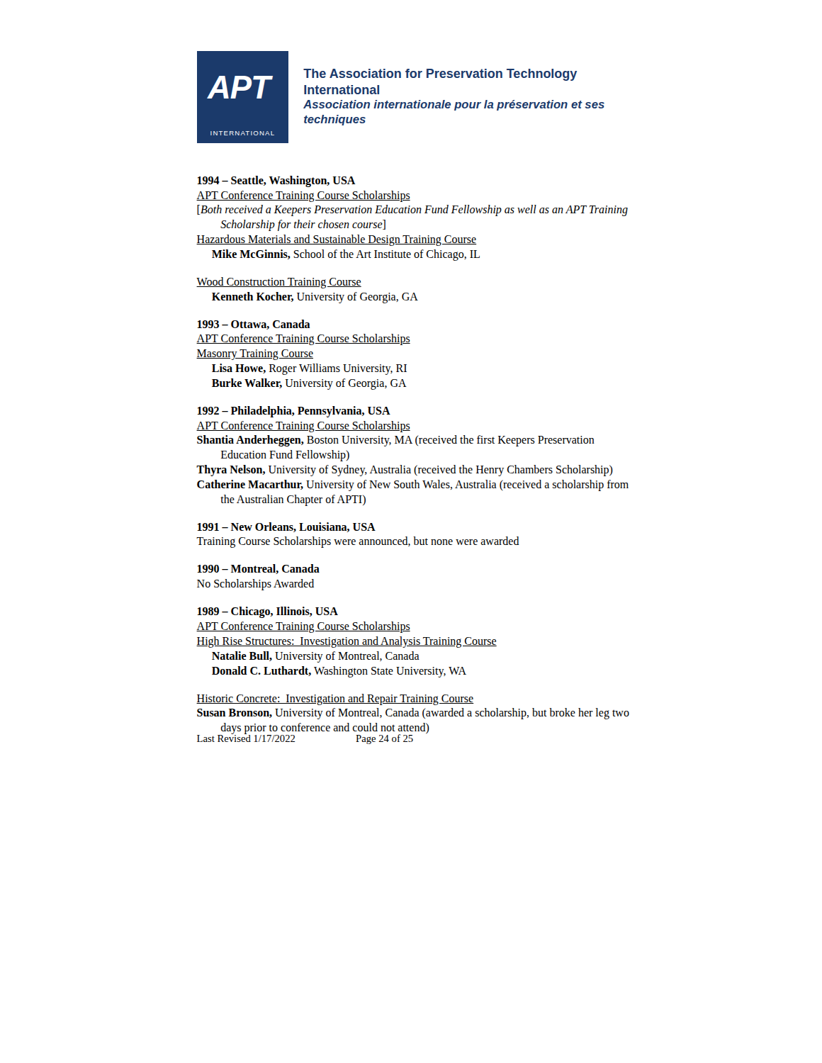APT
INTERNATIONAL
The Association for Preservation Technology International
Association internationale pour la préservation et ses techniques
1994 – Seattle, Washington, USA
APT Conference Training Course Scholarships
[Both received a Keepers Preservation Education Fund Fellowship as well as an APT Training Scholarship for their chosen course]
Hazardous Materials and Sustainable Design Training Course
Mike McGinnis, School of the Art Institute of Chicago, IL
Wood Construction Training Course
Kenneth Kocher, University of Georgia, GA
1993 – Ottawa, Canada
APT Conference Training Course Scholarships
Masonry Training Course
Lisa Howe, Roger Williams University, RI
Burke Walker, University of Georgia, GA
1992 – Philadelphia, Pennsylvania, USA
APT Conference Training Course Scholarships
Shantia Anderheggen, Boston University, MA (received the first Keepers Preservation Education Fund Fellowship)
Thyra Nelson, University of Sydney, Australia (received the Henry Chambers Scholarship)
Catherine Macarthur, University of New South Wales, Australia (received a scholarship from the Australian Chapter of APTI)
1991 – New Orleans, Louisiana, USA
Training Course Scholarships were announced, but none were awarded
1990 – Montreal, Canada
No Scholarships Awarded
1989 – Chicago, Illinois, USA
APT Conference Training Course Scholarships
High Rise Structures: Investigation and Analysis Training Course
Natalie Bull, University of Montreal, Canada
Donald C. Luthardt, Washington State University, WA
Historic Concrete: Investigation and Repair Training Course
Susan Bronson, University of Montreal, Canada (awarded a scholarship, but broke her leg two days prior to conference and could not attend)
Last Revised 1/17/2022 Page 24 of 25